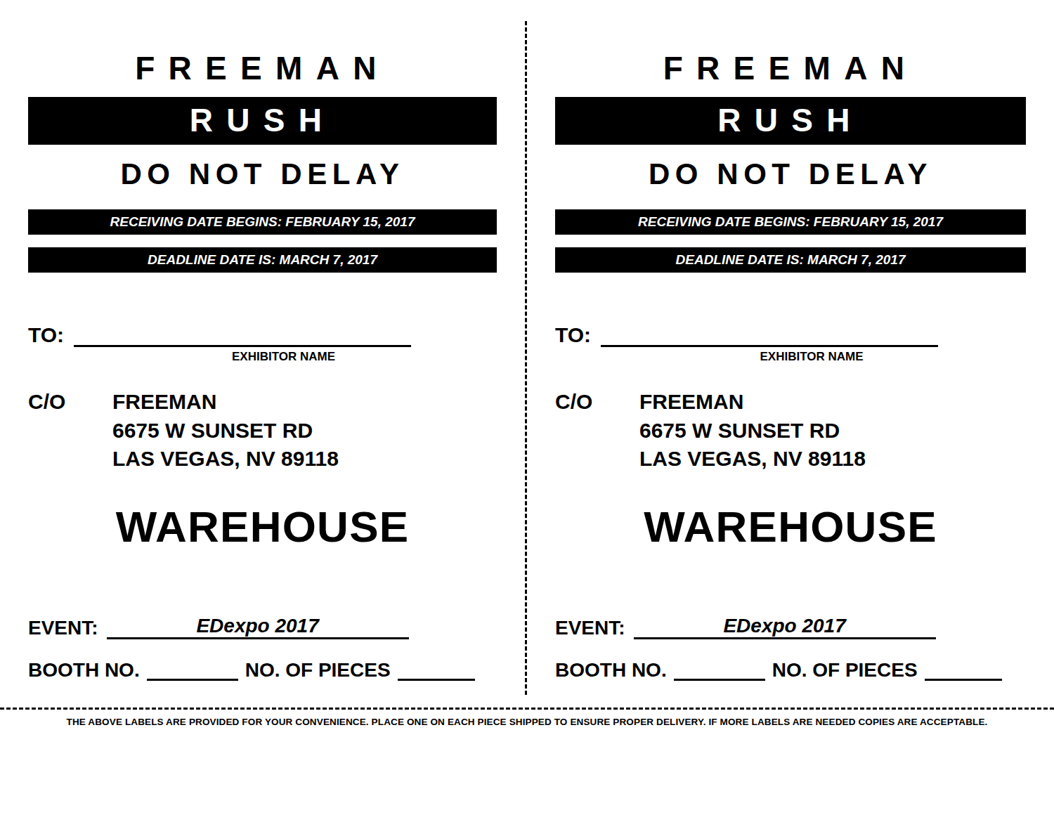FREEMAN
RUSH
DO NOT DELAY
RECEIVING DATE BEGINS: FEBRUARY 15, 2017
DEADLINE DATE IS: MARCH 7, 2017
TO:
EXHIBITOR NAME
C/O
FREEMAN
6675 W SUNSET RD
LAS VEGAS, NV 89118
WAREHOUSE
EVENT:EDexpo 2017
BOOTH NO. NO. OF PIECES
FREEMAN
RUSH
DO NOT DELAY
RECEIVING DATE BEGINS: FEBRUARY 15, 2017
DEADLINE DATE IS: MARCH 7, 2017
TO:
EXHIBITOR NAME
C/O
FREEMAN
6675 W SUNSET RD
LAS VEGAS, NV 89118
WAREHOUSE
EVENT:EDexpo 2017
BOOTH NO. NO. OF PIECES
THE ABOVE LABELS ARE PROVIDED FOR YOUR CONVENIENCE. PLACE ONE ON EACH PIECE SHIPPED TO ENSURE PROPER DELIVERY. IF MORE LABELS ARE NEEDED COPIES ARE ACCEPTABLE.